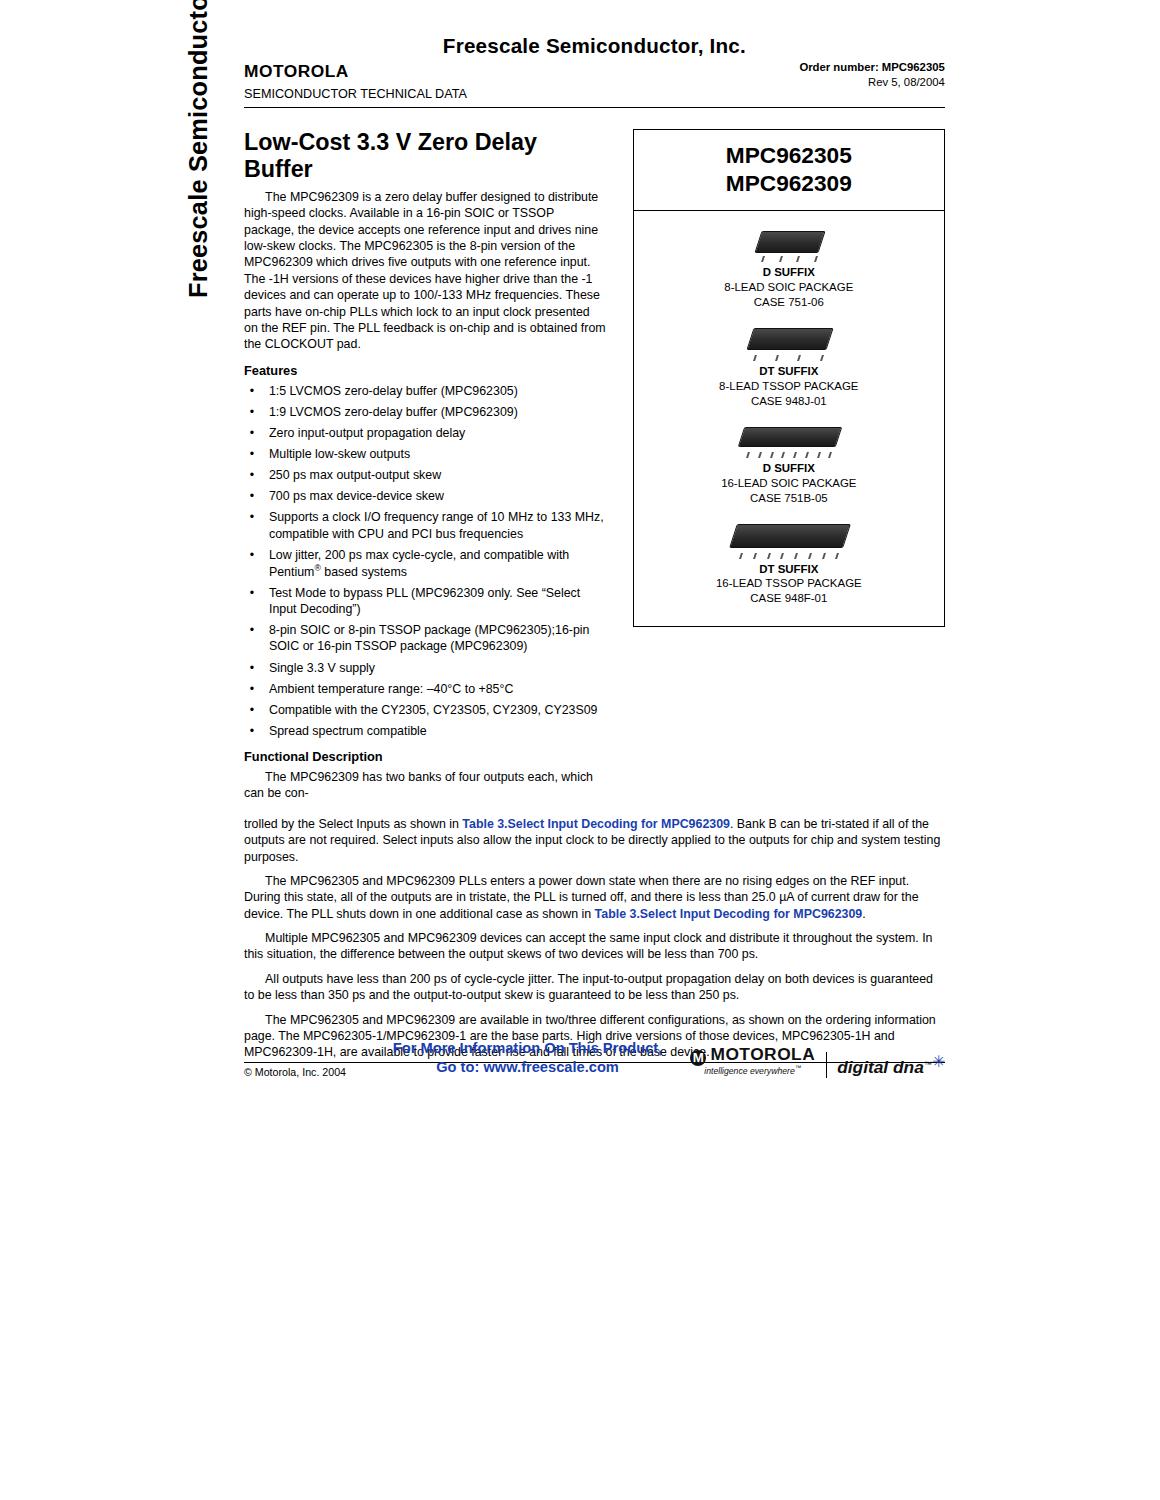Freescale Semiconductor, Inc.
Freescale Semiconductor, Inc.
MOTOROLA
SEMICONDUCTOR TECHNICAL DATA
Order number: MPC962305
Rev 5, 08/2004
Low-Cost 3.3 V Zero Delay Buffer
The MPC962309 is a zero delay buffer designed to distribute high-speed clocks. Available in a 16-pin SOIC or TSSOP package, the device accepts one reference input and drives nine low-skew clocks. The MPC962305 is the 8-pin version of the MPC962309 which drives five outputs with one reference input. The -1H versions of these devices have higher drive than the -1 devices and can operate up to 100/-133 MHz frequencies. These parts have on-chip PLLs which lock to an input clock presented on the REF pin. The PLL feedback is on-chip and is obtained from the CLOCKOUT pad.
Features
1:5 LVCMOS zero-delay buffer (MPC962305)
1:9 LVCMOS zero-delay buffer (MPC962309)
Zero input-output propagation delay
Multiple low-skew outputs
250 ps max output-output skew
700 ps max device-device skew
Supports a clock I/O frequency range of 10 MHz to 133 MHz, compatible with CPU and PCI bus frequencies
Low jitter, 200 ps max cycle-cycle, and compatible with Pentium® based systems
Test Mode to bypass PLL (MPC962309 only. See “Select Input Decoding”)
8-pin SOIC or 8-pin TSSOP package (MPC962305);16-pin SOIC or 16-pin TSSOP package (MPC962309)
Single 3.3 V supply
Ambient temperature range: –40°C to +85°C
Compatible with the CY2305, CY23S05, CY2309, CY23S09
Spread spectrum compatible
Functional Description
The MPC962309 has two banks of four outputs each, which can be con-
MPC962305
MPC962309
D SUFFIX
8-LEAD SOIC PACKAGE
CASE 751-06
DT SUFFIX
8-LEAD TSSOP PACKAGE
CASE 948J-01
D SUFFIX
16-LEAD SOIC PACKAGE
CASE 751B-05
DT SUFFIX
16-LEAD TSSOP PACKAGE
CASE 948F-01
trolled by the Select Inputs as shown in Table 3.Select Input Decoding for MPC962309. Bank B can be tri-stated if all of the outputs are not required. Select inputs also allow the input clock to be directly applied to the outputs for chip and system testing purposes.
The MPC962305 and MPC962309 PLLs enters a power down state when there are no rising edges on the REF input. During this state, all of the outputs are in tristate, the PLL is turned off, and there is less than 25.0 µA of current draw for the device. The PLL shuts down in one additional case as shown in Table 3.Select Input Decoding for MPC962309.
Multiple MPC962305 and MPC962309 devices can accept the same input clock and distribute it throughout the system. In this situation, the difference between the output skews of two devices will be less than 700 ps.
All outputs have less than 200 ps of cycle-cycle jitter. The input-to-output propagation delay on both devices is guaranteed to be less than 350 ps and the output-to-output skew is guaranteed to be less than 250 ps.
The MPC962305 and MPC962309 are available in two/three different configurations, as shown on the ordering information page. The MPC962305-1/MPC962309-1 are the base parts. High drive versions of those devices, MPC962305-1H and MPC962309-1H, are available to provide faster rise and fall times of the base device.
© Motorola, Inc. 2004
For More Information On This Product,
Go to: www.freescale.com
MMOTOROLA intelligence everywhere™
digital dna™✳